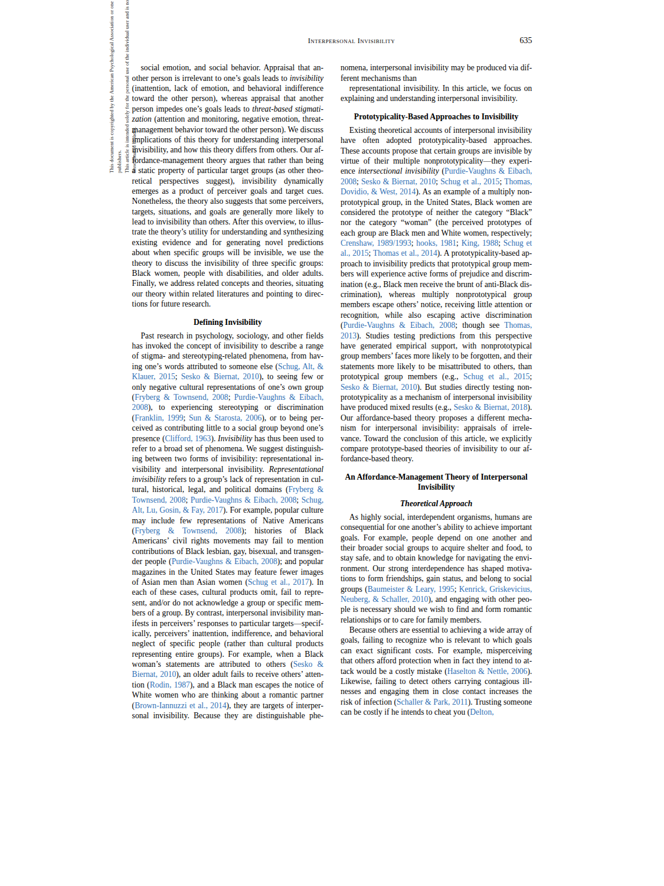Interpersonal Invisibility 635
This document is copyrighted by the American Psychological Association or one of its allied publishers.
This article is intended solely for the personal use of the individual user and is not to be disseminated broadly.
social emotion, and social behavior. Appraisal that another person is irrelevant to one’s goals leads to invisibility (inattention, lack of emotion, and behavioral indifference toward the other person), whereas appraisal that another person impedes one’s goals leads to threat-based stigmatization (attention and monitoring, negative emotion, threat-management behavior toward the other person). We discuss implications of this theory for understanding interpersonal invisibility, and how this theory differs from others. Our affordance-management theory argues that rather than being a static property of particular target groups (as other theoretical perspectives suggest), invisibility dynamically emerges as a product of perceiver goals and target cues. Nonetheless, the theory also suggests that some perceivers, targets, situations, and goals are generally more likely to lead to invisibility than others. After this overview, to illustrate the theory’s utility for understanding and synthesizing existing evidence and for generating novel predictions about when specific groups will be invisible, we use the theory to discuss the invisibility of three specific groups: Black women, people with disabilities, and older adults. Finally, we address related concepts and theories, situating our theory within related literatures and pointing to directions for future research.
Defining Invisibility
Past research in psychology, sociology, and other fields has invoked the concept of invisibility to describe a range of stigma- and stereotyping-related phenomena, from having one’s words attributed to someone else (Schug, Alt, & Klauer, 2015; Sesko & Biernat, 2010), to seeing few or only negative cultural representations of one’s own group (Fryberg & Townsend, 2008; Purdie-Vaughns & Eibach, 2008), to experiencing stereotyping or discrimination (Franklin, 1999; Sun & Starosta, 2006), or to being perceived as contributing little to a social group beyond one’s presence (Clifford, 1963). Invisibility has thus been used to refer to a broad set of phenomena. We suggest distinguishing between two forms of invisibility: representational invisibility and interpersonal invisibility. Representational invisibility refers to a group’s lack of representation in cultural, historical, legal, and political domains (Fryberg & Townsend, 2008; Purdie-Vaughns & Eibach, 2008; Schug, Alt, Lu, Gosin, & Fay, 2017). For example, popular culture may include few representations of Native Americans (Fryberg & Townsend, 2008); histories of Black Americans’ civil rights movements may fail to mention contributions of Black lesbian, gay, bisexual, and transgender people (Purdie-Vaughns & Eibach, 2008); and popular magazines in the United States may feature fewer images of Asian men than Asian women (Schug et al., 2017). In each of these cases, cultural products omit, fail to represent, and/or do not acknowledge a group or specific members of a group. By contrast, interpersonal invisibility manifests in perceivers’ responses to particular targets—specifically, perceivers’ inattention, indifference, and behavioral neglect of specific people (rather than cultural products representing entire groups). For example, when a Black woman’s statements are attributed to others (Sesko & Biernat, 2010), an older adult fails to receive others’ attention (Rodin, 1987), and a Black man escapes the notice of White women who are thinking about a romantic partner (Brown-Iannuzzi et al., 2014), they are targets of interpersonal invisibility. Because they are distinguishable phenomena, interpersonal invisibility may be produced via different mechanisms than
representational invisibility. In this article, we focus on explaining and understanding interpersonal invisibility.
Prototypicality-Based Approaches to Invisibility
Existing theoretical accounts of interpersonal invisibility have often adopted prototypicality-based approaches. These accounts propose that certain groups are invisible by virtue of their multiple nonprototypicality—they experience intersectional invisibility (Purdie-Vaughns & Eibach, 2008; Sesko & Biernat, 2010; Schug et al., 2015; Thomas, Dovidio, & West, 2014). As an example of a multiply nonprototypical group, in the United States, Black women are considered the prototype of neither the category “Black” nor the category “woman” (the perceived prototypes of each group are Black men and White women, respectively; Crenshaw, 1989/1993; hooks, 1981; King, 1988; Schug et al., 2015; Thomas et al., 2014). A prototypicality-based approach to invisibility predicts that prototypical group members will experience active forms of prejudice and discrimination (e.g., Black men receive the brunt of anti-Black discrimination), whereas multiply nonprototypical group members escape others’ notice, receiving little attention or recognition, while also escaping active discrimination (Purdie-Vaughns & Eibach, 2008; though see Thomas, 2013). Studies testing predictions from this perspective have generated empirical support, with nonprototypical group members’ faces more likely to be forgotten, and their statements more likely to be misattributed to others, than prototypical group members (e.g., Schug et al., 2015; Sesko & Biernat, 2010). But studies directly testing nonprototypicality as a mechanism of interpersonal invisibility have produced mixed results (e.g., Sesko & Biernat, 2018). Our affordance-based theory proposes a different mechanism for interpersonal invisibility: appraisals of irrelevance. Toward the conclusion of this article, we explicitly compare prototype-based theories of invisibility to our affordance-based theory.
An Affordance-Management Theory of Interpersonal Invisibility
Theoretical Approach
As highly social, interdependent organisms, humans are consequential for one another’s ability to achieve important goals. For example, people depend on one another and their broader social groups to acquire shelter and food, to stay safe, and to obtain knowledge for navigating the environment. Our strong interdependence has shaped motivations to form friendships, gain status, and belong to social groups (Baumeister & Leary, 1995; Kenrick, Griskevicius, Neuberg, & Schaller, 2010), and engaging with other people is necessary should we wish to find and form romantic relationships or to care for family members.
Because others are essential to achieving a wide array of goals, failing to recognize who is relevant to which goals can exact significant costs. For example, misperceiving that others afford protection when in fact they intend to attack would be a costly mistake (Haselton & Nettle, 2006). Likewise, failing to detect others carrying contagious illnesses and engaging them in close contact increases the risk of infection (Schaller & Park, 2011). Trusting someone can be costly if he intends to cheat you (Delton,